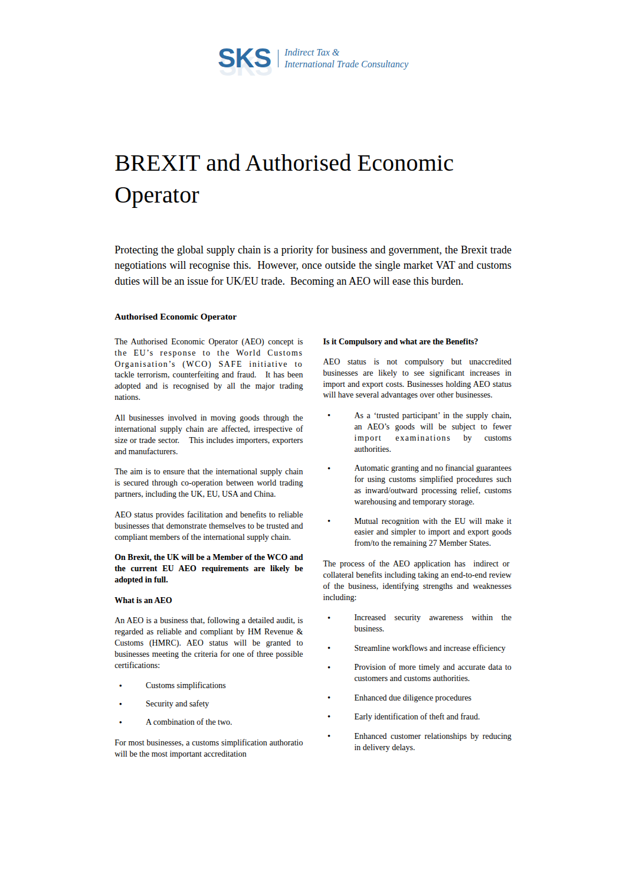SKS SKS Indirect Tax &
International Trade Consultancy
BREXIT and Authorised Economic Operator
Protecting the global supply chain is a priority for business and government, the Brexit trade negotiations will recognise this. However, once outside the single market VAT and customs duties will be an issue for UK/EU trade. Becoming an AEO will ease this burden.
Authorised Economic Operator
The Authorised Economic Operator (AEO) concept is the EU’s response to the World Customs Organisation’s (WCO) SAFE initiative to tackle terrorism, counterfeiting and fraud. It has been adopted and is recognised by all the major trading nations.
All businesses involved in moving goods through the international supply chain are affected, irrespective of size or trade sector. This includes importers, exporters and manufacturers.
The aim is to ensure that the international supply chain is secured through co-operation between world trading partners, including the UK, EU, USA and China.
AEO status provides facilitation and benefits to reliable businesses that demonstrate themselves to be trusted and compliant members of the international supply chain.
On Brexit, the UK will be a Member of the WCO and the current EU AEO requirements are likely be adopted in full.
What is an AEO
An AEO is a business that, following a detailed audit, is regarded as reliable and compliant by HM Revenue & Customs (HMRC). AEO status will be granted to businesses meeting the criteria for one of three possible certifications:
Customs simplifications
Security and safety
A combination of the two.
For most businesses, a customs simplification authoratio will be the most important accreditation
Is it Compulsory and what are the Benefits?
AEO status is not compulsory but unaccredited businesses are likely to see significant increases in import and export costs. Businesses holding AEO status will have several advantages over other businesses.
As a ‘trusted participant’ in the supply chain, an AEO’s goods will be subject to fewer import examinations by customs authorities.
Automatic granting and no financial guarantees for using customs simplified procedures such as inward/outward processing relief, customs warehousing and temporary storage.
Mutual recognition with the EU will make it easier and simpler to import and export goods from/to the remaining 27 Member States.
The process of the AEO application has indirect or collateral benefits including taking an end-to-end review of the business, identifying strengths and weaknesses including:
Increased security awareness within the business.
Streamline workflows and increase efficiency
Provision of more timely and accurate data to customers and customs authorities.
Enhanced due diligence procedures
Early identification of theft and fraud.
Enhanced customer relationships by reducing in delivery delays.